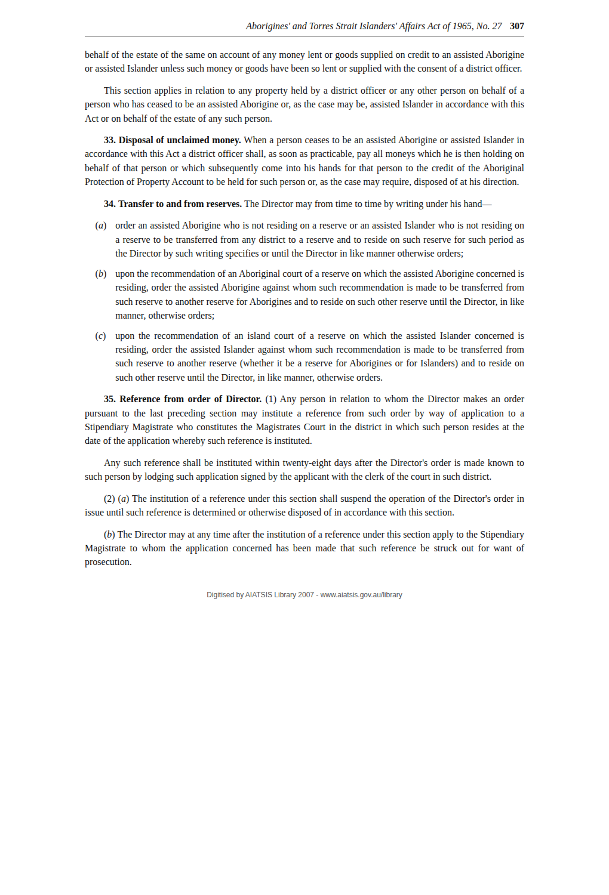Aborigines' and Torres Strait Islanders' Affairs Act of 1965, No. 27 307
behalf of the estate of the same on account of any money lent or goods supplied on credit to an assisted Aborigine or assisted Islander unless such money or goods have been so lent or supplied with the consent of a district officer.
This section applies in relation to any property held by a district officer or any other person on behalf of a person who has ceased to be an assisted Aborigine or, as the case may be, assisted Islander in accordance with this Act or on behalf of the estate of any such person.
33. Disposal of unclaimed money. When a person ceases to be an assisted Aborigine or assisted Islander in accordance with this Act a district officer shall, as soon as practicable, pay all moneys which he is then holding on behalf of that person or which subsequently come into his hands for that person to the credit of the Aboriginal Protection of Property Account to be held for such person or, as the case may require, disposed of at his direction.
34. Transfer to and from reserves. The Director may from time to time by writing under his hand—
(a) order an assisted Aborigine who is not residing on a reserve or an assisted Islander who is not residing on a reserve to be transferred from any district to a reserve and to reside on such reserve for such period as the Director by such writing specifies or until the Director in like manner otherwise orders;
(b) upon the recommendation of an Aboriginal court of a reserve on which the assisted Aborigine concerned is residing, order the assisted Aborigine against whom such recommendation is made to be transferred from such reserve to another reserve for Aborigines and to reside on such other reserve until the Director, in like manner, otherwise orders;
(c) upon the recommendation of an island court of a reserve on which the assisted Islander concerned is residing, order the assisted Islander against whom such recommendation is made to be transferred from such reserve to another reserve (whether it be a reserve for Aborigines or for Islanders) and to reside on such other reserve until the Director, in like manner, otherwise orders.
35. Reference from order of Director. (1) Any person in relation to whom the Director makes an order pursuant to the last preceding section may institute a reference from such order by way of application to a Stipendiary Magistrate who constitutes the Magistrates Court in the district in which such person resides at the date of the application whereby such reference is instituted.
Any such reference shall be instituted within twenty-eight days after the Director's order is made known to such person by lodging such application signed by the applicant with the clerk of the court in such district.
(2) (a) The institution of a reference under this section shall suspend the operation of the Director's order in issue until such reference is determined or otherwise disposed of in accordance with this section.
(b) The Director may at any time after the institution of a reference under this section apply to the Stipendiary Magistrate to whom the application concerned has been made that such reference be struck out for want of prosecution.
Digitised by AIATSIS Library 2007 - www.aiatsis.gov.au/library